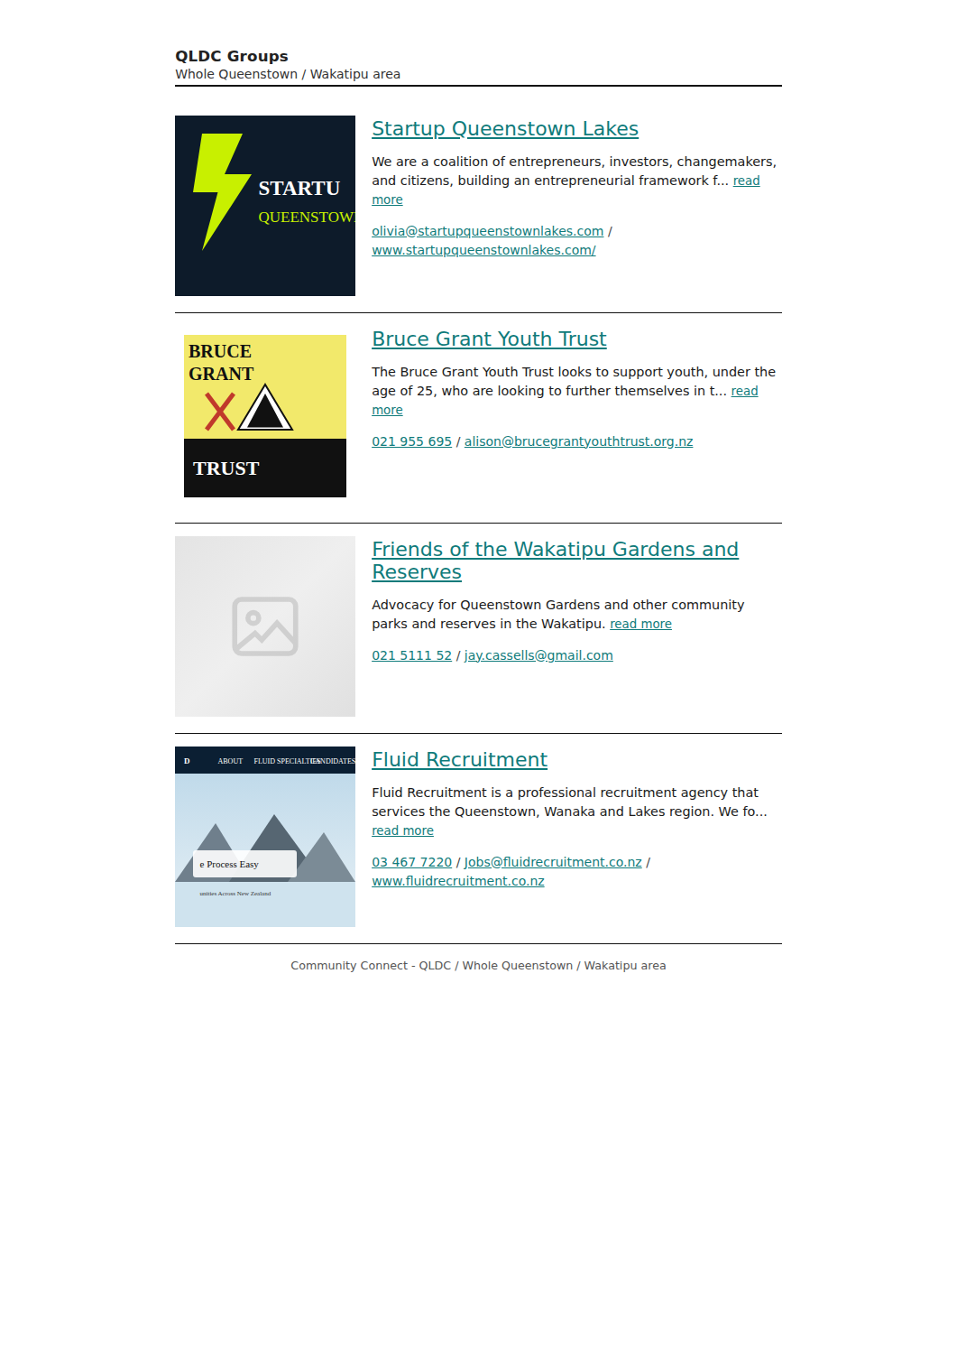QLDC Groups
Whole Queenstown / Wakatipu area
Startup Queenstown Lakes
We are a coalition of entrepreneurs, investors, changemakers, and citizens, building an entrepreneurial framework f... read more
olivia@startupqueenstownlakes.com /
www.startupqueenstownlakes.com/
Bruce Grant Youth Trust
The Bruce Grant Youth Trust looks to support youth, under the age of 25, who are looking to further themselves in t... read more
021 955 695 / alison@brucegrantyouthtrust.org.nz
Friends of the Wakatipu Gardens and Reserves
Advocacy for Queenstown Gardens and other community parks and reserves in the Wakatipu. read more
021 5111 52 / jay.cassells@gmail.com
Fluid Recruitment
Fluid Recruitment is a professional recruitment agency that services the Queenstown, Wanaka and Lakes region. We fo... read more
03 467 7220 / Jobs@fluidrecruitment.co.nz /
www.fluidrecruitment.co.nz
Community Connect - QLDC / Whole Queenstown / Wakatipu area